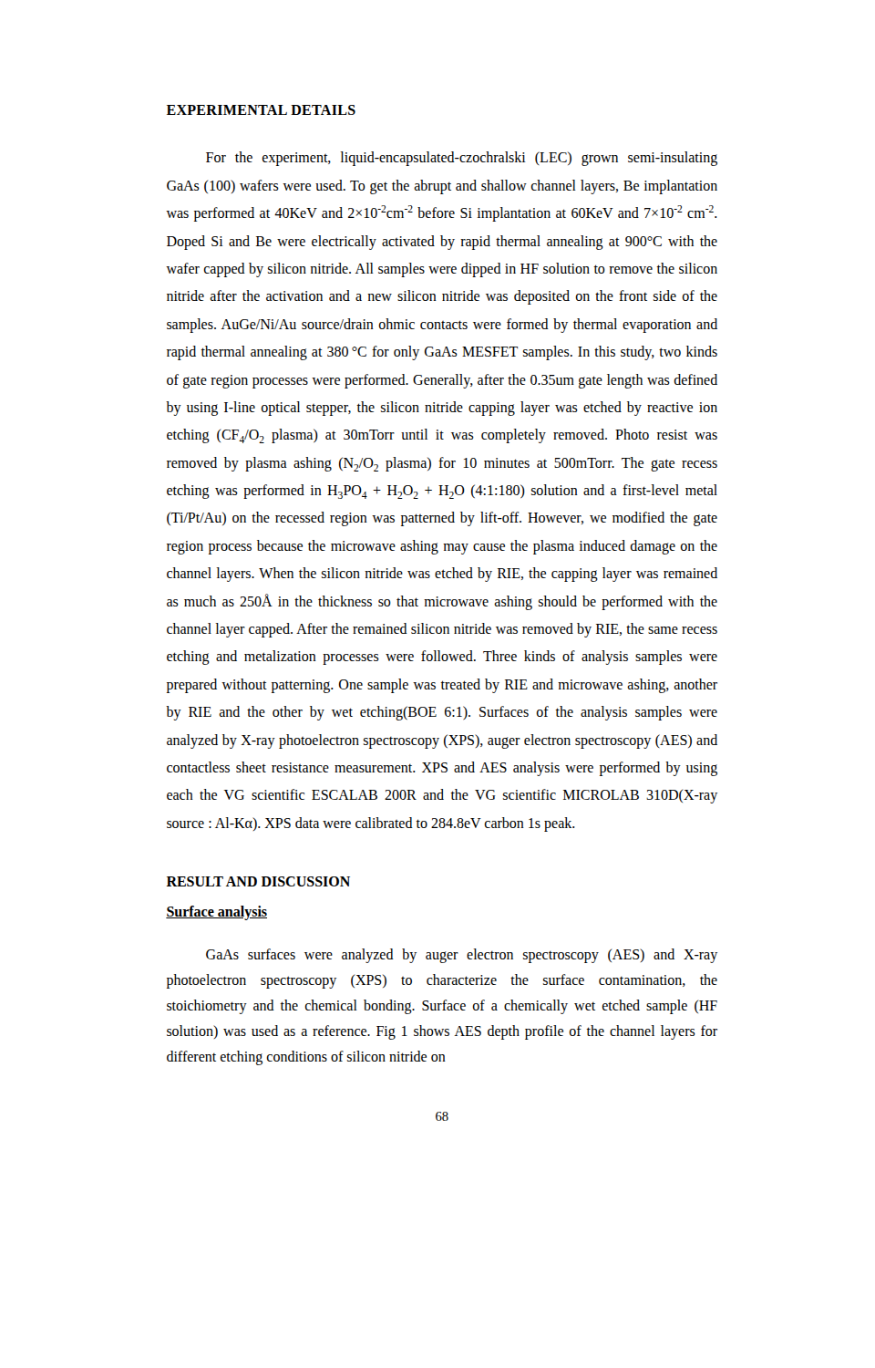EXPERIMENTAL DETAILS
For the experiment, liquid-encapsulated-czochralski (LEC) grown semi-insulating GaAs (100) wafers were used. To get the abrupt and shallow channel layers, Be implantation was performed at 40KeV and 2×10-2cm-2 before Si implantation at 60KeV and 7×10-2 cm-2. Doped Si and Be were electrically activated by rapid thermal annealing at 900°C with the wafer capped by silicon nitride. All samples were dipped in HF solution to remove the silicon nitride after the activation and a new silicon nitride was deposited on the front side of the samples. AuGe/Ni/Au source/drain ohmic contacts were formed by thermal evaporation and rapid thermal annealing at 380 °C for only GaAs MESFET samples. In this study, two kinds of gate region processes were performed. Generally, after the 0.35um gate length was defined by using I-line optical stepper, the silicon nitride capping layer was etched by reactive ion etching (CF4/O2 plasma) at 30mTorr until it was completely removed. Photo resist was removed by plasma ashing (N2/O2 plasma) for 10 minutes at 500mTorr. The gate recess etching was performed in H3PO4 + H2O2 + H2O (4:1:180) solution and a first-level metal (Ti/Pt/Au) on the recessed region was patterned by lift-off. However, we modified the gate region process because the microwave ashing may cause the plasma induced damage on the channel layers. When the silicon nitride was etched by RIE, the capping layer was remained as much as 250Å in the thickness so that microwave ashing should be performed with the channel layer capped. After the remained silicon nitride was removed by RIE, the same recess etching and metalization processes were followed. Three kinds of analysis samples were prepared without patterning. One sample was treated by RIE and microwave ashing, another by RIE and the other by wet etching(BOE 6:1). Surfaces of the analysis samples were analyzed by X-ray photoelectron spectroscopy (XPS), auger electron spectroscopy (AES) and contactless sheet resistance measurement. XPS and AES analysis were performed by using each the VG scientific ESCALAB 200R and the VG scientific MICROLAB 310D(X-ray source : Al-Kα). XPS data were calibrated to 284.8eV carbon 1s peak.
RESULT AND DISCUSSION
Surface analysis
GaAs surfaces were analyzed by auger electron spectroscopy (AES) and X-ray photoelectron spectroscopy (XPS) to characterize the surface contamination, the stoichiometry and the chemical bonding. Surface of a chemically wet etched sample (HF solution) was used as a reference. Fig 1 shows AES depth profile of the channel layers for different etching conditions of silicon nitride on
68